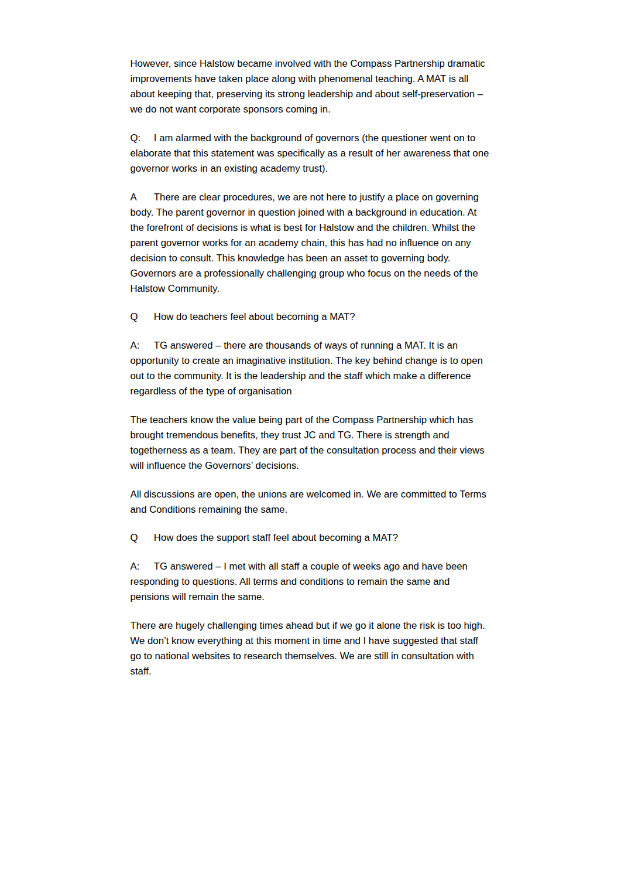However, since Halstow became involved with the Compass Partnership dramatic improvements have taken place along with phenomenal teaching. A MAT is all about keeping that, preserving its strong leadership and about self-preservation – we do not want corporate sponsors coming in.
Q: I am alarmed with the background of governors (the questioner went on to elaborate that this statement was specifically as a result of her awareness that one governor works in an existing academy trust).
AThere are clear procedures, we are not here to justify a place on governing body. The parent governor in question joined with a background in education. At the forefront of decisions is what is best for Halstow and the children. Whilst the parent governor works for an academy chain, this has had no influence on any decision to consult. This knowledge has been an asset to governing body. Governors are a professionally challenging group who focus on the needs of the Halstow Community.
QHow do teachers feel about becoming a MAT?
A: TG answered – there are thousands of ways of running a MAT. It is an opportunity to create an imaginative institution. The key behind change is to open out to the community. It is the leadership and the staff which make a difference regardless of the type of organisation
The teachers know the value being part of the Compass Partnership which has brought tremendous benefits, they trust JC and TG. There is strength and togetherness as a team. They are part of the consultation process and their views will influence the Governors’ decisions.
All discussions are open, the unions are welcomed in. We are committed to Terms and Conditions remaining the same.
QHow does the support staff feel about becoming a MAT?
A: TG answered – I met with all staff a couple of weeks ago and have been responding to questions. All terms and conditions to remain the same and pensions will remain the same.
There are hugely challenging times ahead but if we go it alone the risk is too high. We don’t know everything at this moment in time and I have suggested that staff go to national websites to research themselves. We are still in consultation with staff.